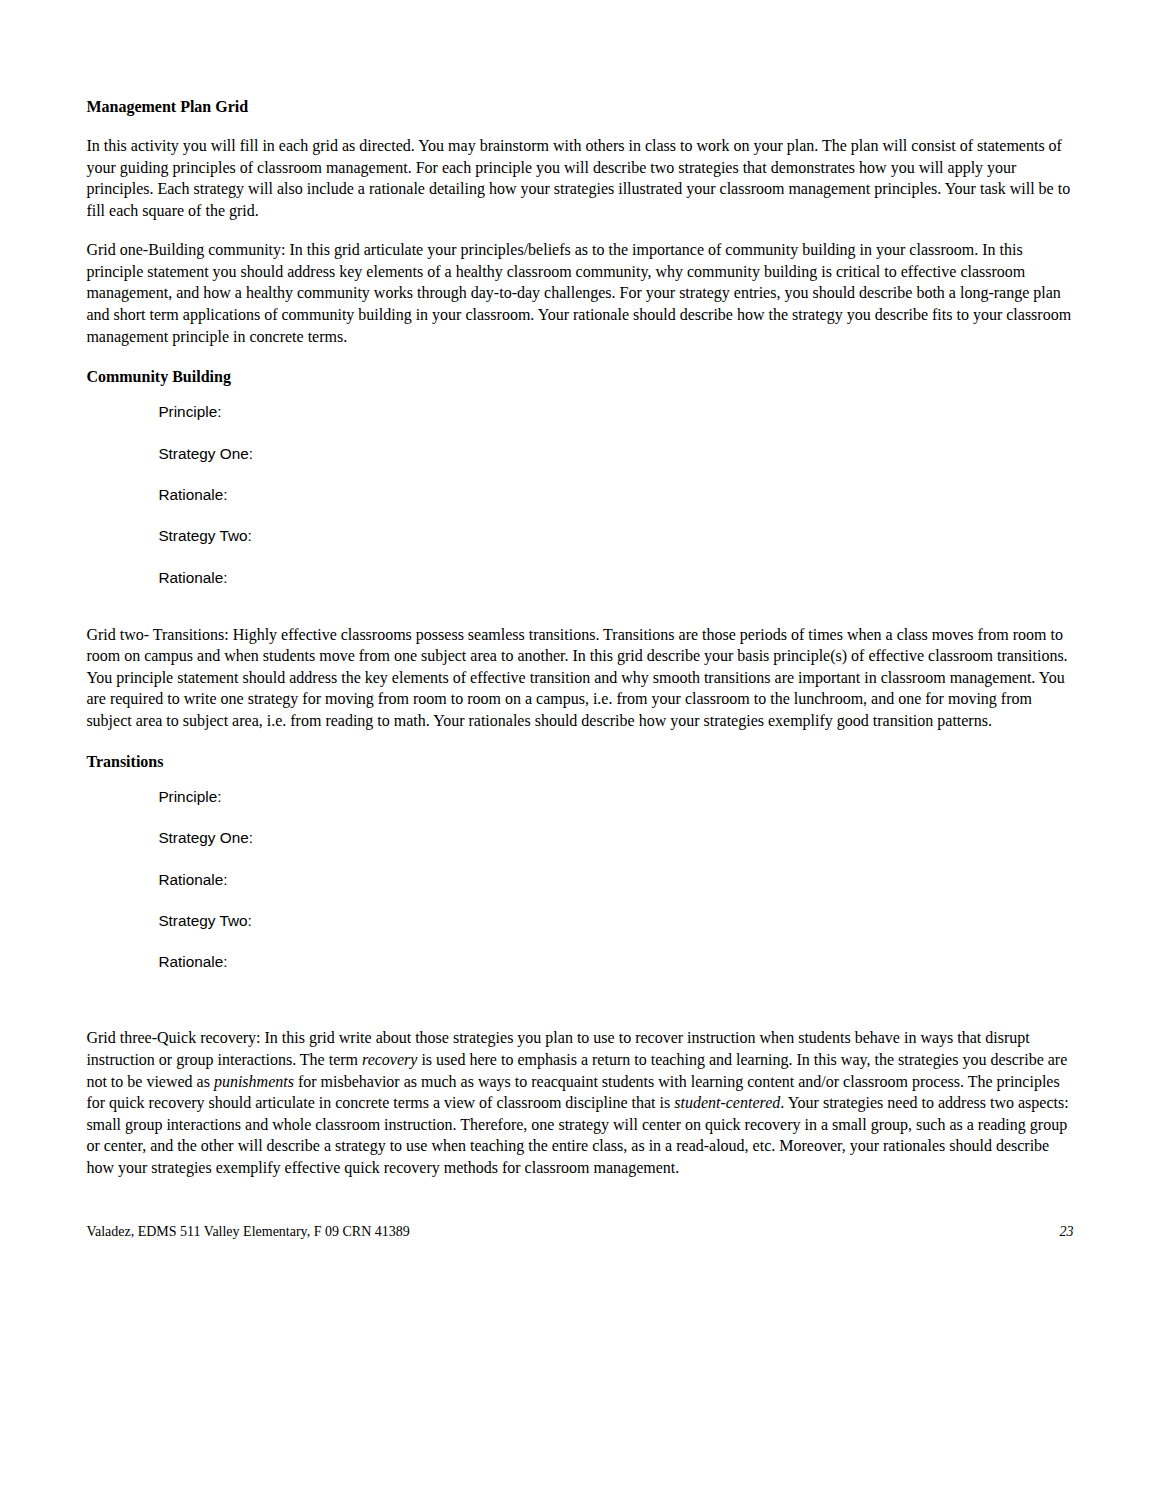Management Plan Grid
In this activity you will fill in each grid as directed. You may brainstorm with others in class to work on your plan. The plan will consist of statements of your guiding principles of classroom management. For each principle you will describe two strategies that demonstrates how you will apply your principles. Each strategy will also include a rationale detailing how your strategies illustrated your classroom management principles. Your task will be to fill each square of the grid.
Grid one-Building community: In this grid articulate your principles/beliefs as to the importance of community building in your classroom. In this principle statement you should address key elements of a healthy classroom community, why community building is critical to effective classroom management, and how a healthy community works through day-to-day challenges. For your strategy entries, you should describe both a long-range plan and short term applications of community building in your classroom. Your rationale should describe how the strategy you describe fits to your classroom management principle in concrete terms.
Community Building
Principle:
Strategy One:
Rationale:
Strategy Two:
Rationale:
Grid two- Transitions: Highly effective classrooms possess seamless transitions. Transitions are those periods of times when a class moves from room to room on campus and when students move from one subject area to another. In this grid describe your basis principle(s) of effective classroom transitions. You principle statement should address the key elements of effective transition and why smooth transitions are important in classroom management. You are required to write one strategy for moving from room to room on a campus, i.e. from your classroom to the lunchroom, and one for moving from subject area to subject area, i.e. from reading to math. Your rationales should describe how your strategies exemplify good transition patterns.
Transitions
Principle:
Strategy One:
Rationale:
Strategy Two:
Rationale:
Grid three-Quick recovery: In this grid write about those strategies you plan to use to recover instruction when students behave in ways that disrupt instruction or group interactions. The term recovery is used here to emphasis a return to teaching and learning. In this way, the strategies you describe are not to be viewed as punishments for misbehavior as much as ways to reacquaint students with learning content and/or classroom process. The principles for quick recovery should articulate in concrete terms a view of classroom discipline that is student-centered. Your strategies need to address two aspects: small group interactions and whole classroom instruction. Therefore, one strategy will center on quick recovery in a small group, such as a reading group or center, and the other will describe a strategy to use when teaching the entire class, as in a read-aloud, etc. Moreover, your rationales should describe how your strategies exemplify effective quick recovery methods for classroom management.
Valadez, EDMS 511 Valley Elementary, F 09 CRN 41389 23